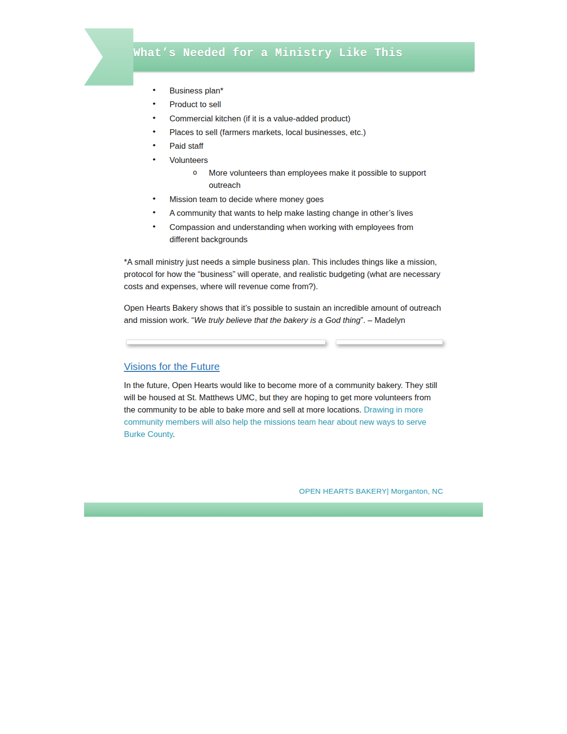What’s Needed for a Ministry Like This
Business plan*
Product to sell
Commercial kitchen (if it is a value-added product)
Places to sell (farmers markets, local businesses, etc.)
Paid staff
Volunteers
More volunteers than employees make it possible to support outreach
Mission team to decide where money goes
A community that wants to help make lasting change in other’s lives
Compassion and understanding when working with employees from different backgrounds
*A small ministry just needs a simple business plan. This includes things like a mission, protocol for how the “business” will operate, and realistic budgeting (what are necessary costs and expenses, where will revenue come from?).
Open Hearts Bakery shows that it’s possible to sustain an incredible amount of outreach and mission work. “We truly believe that the bakery is a God thing”. – Madelyn
Open Hearts Bakery
WE SERVE THE BREAD OF LIFE
A MINISTRY OF: St. Matthews United Methodist Church
Visions for the Future
In the future, Open Hearts would like to become more of a community bakery. They still will be housed at St. Matthews UMC, but they are hoping to get more volunteers from the community to be able to bake more and sell at more locations. Drawing in more community members will also help the missions team hear about new ways to serve Burke County.
OPEN HEARTS BAKERY| Morganton, NC